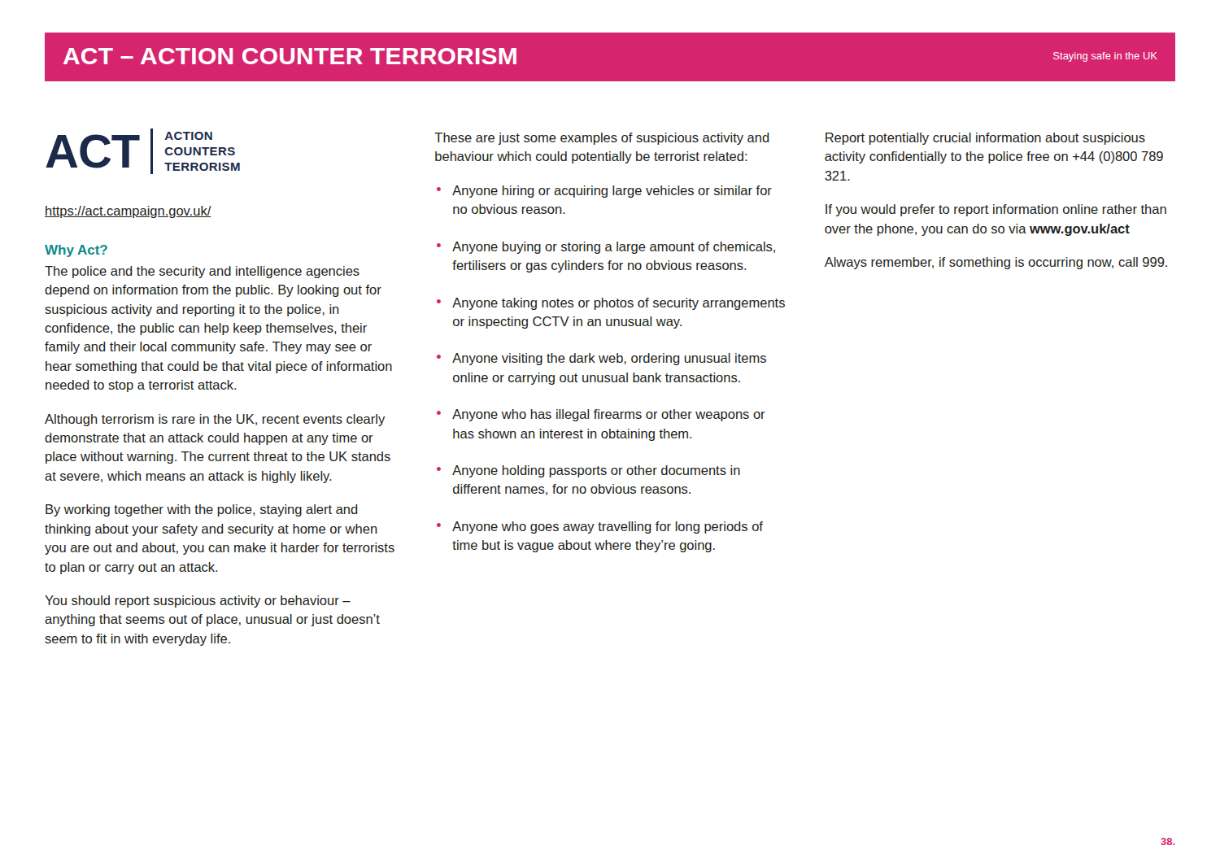ACT – Action Counter Terrorism
Staying safe in the UK
ACT
Action
Counters
Terrorism
https://act.campaign.gov.uk/
Why Act?
The police and the security and intelligence agencies depend on information from the public. By looking out for suspicious activity and reporting it to the police, in confidence, the public can help keep themselves, their family and their local community safe. They may see or hear something that could be that vital piece of information needed to stop a terrorist attack.
Although terrorism is rare in the UK, recent events clearly demonstrate that an attack could happen at any time or place without warning. The current threat to the UK stands at severe, which means an attack is highly likely.
By working together with the police, staying alert and thinking about your safety and security at home or when you are out and about, you can make it harder for terrorists to plan or carry out an attack.
You should report suspicious activity or behaviour – anything that seems out of place, unusual or just doesn’t seem to fit in with everyday life.
These are just some examples of suspicious activity and behaviour which could potentially be terrorist related:
Anyone hiring or acquiring large vehicles or similar for no obvious reason.
Anyone buying or storing a large amount of chemicals, fertilisers or gas cylinders for no obvious reasons.
Anyone taking notes or photos of security arrangements or inspecting CCTV in an unusual way.
Anyone visiting the dark web, ordering unusual items online or carrying out unusual bank transactions.
Anyone who has illegal firearms or other weapons or has shown an interest in obtaining them.
Anyone holding passports or other documents in different names, for no obvious reasons.
Anyone who goes away travelling for long periods of time but is vague about where they’re going.
Report potentially crucial information about suspicious activity confidentially to the police free on +44 (0)800 789 321.
If you would prefer to report information online rather than over the phone, you can do so via www.gov.uk/act
Always remember, if something is occurring now, call 999.
38.